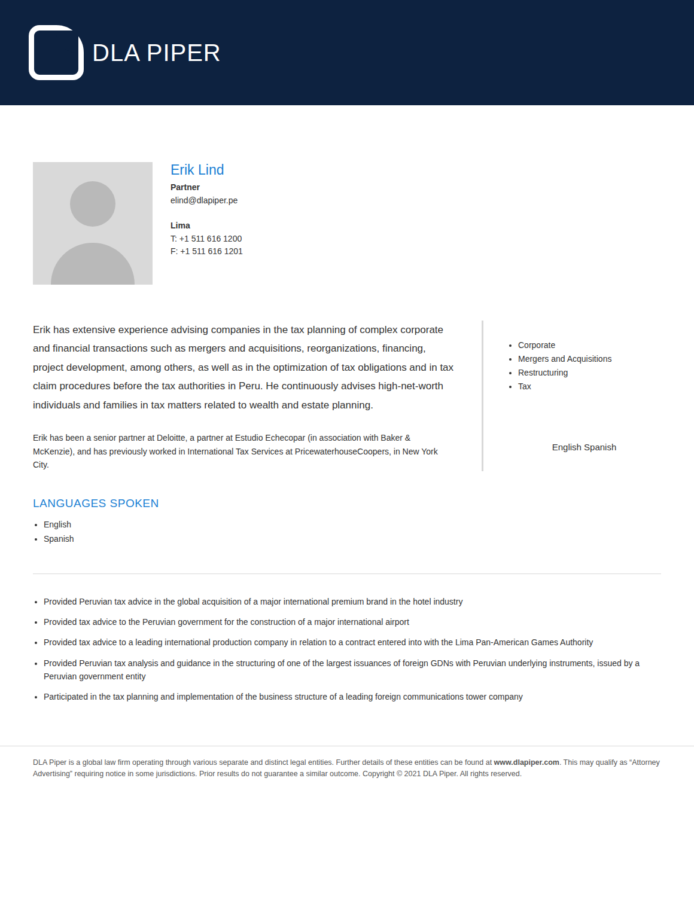DLA PIPER
Erik Lind
Partner
elind@dlapiper.pe
Lima
T: +1 511 616 1200
F: +1 511 616 1201
Erik has extensive experience advising companies in the tax planning of complex corporate and financial transactions such as mergers and acquisitions, reorganizations, financing, project development, among others, as well as in the optimization of tax obligations and in tax claim procedures before the tax authorities in Peru. He continuously advises high-net-worth individuals and families in tax matters related to wealth and estate planning.
Erik has been a senior partner at Deloitte, a partner at Estudio Echecopar (in association with Baker & McKenzie), and has previously worked in International Tax Services at PricewaterhouseCoopers, in New York City.
Corporate
Mergers and Acquisitions
Restructuring
Tax
English Spanish
LANGUAGES SPOKEN
English
Spanish
Provided Peruvian tax advice in the global acquisition of a major international premium brand in the hotel industry
Provided tax advice to the Peruvian government for the construction of a major international airport
Provided tax advice to a leading international production company in relation to a contract entered into with the Lima Pan-American Games Authority
Provided Peruvian tax analysis and guidance in the structuring of one of the largest issuances of foreign GDNs with Peruvian underlying instruments, issued by a Peruvian government entity
Participated in the tax planning and implementation of the business structure of a leading foreign communications tower company
DLA Piper is a global law firm operating through various separate and distinct legal entities. Further details of these entities can be found at www.dlapiper.com. This may qualify as “Attorney Advertising” requiring notice in some jurisdictions. Prior results do not guarantee a similar outcome. Copyright © 2021 DLA Piper. All rights reserved.